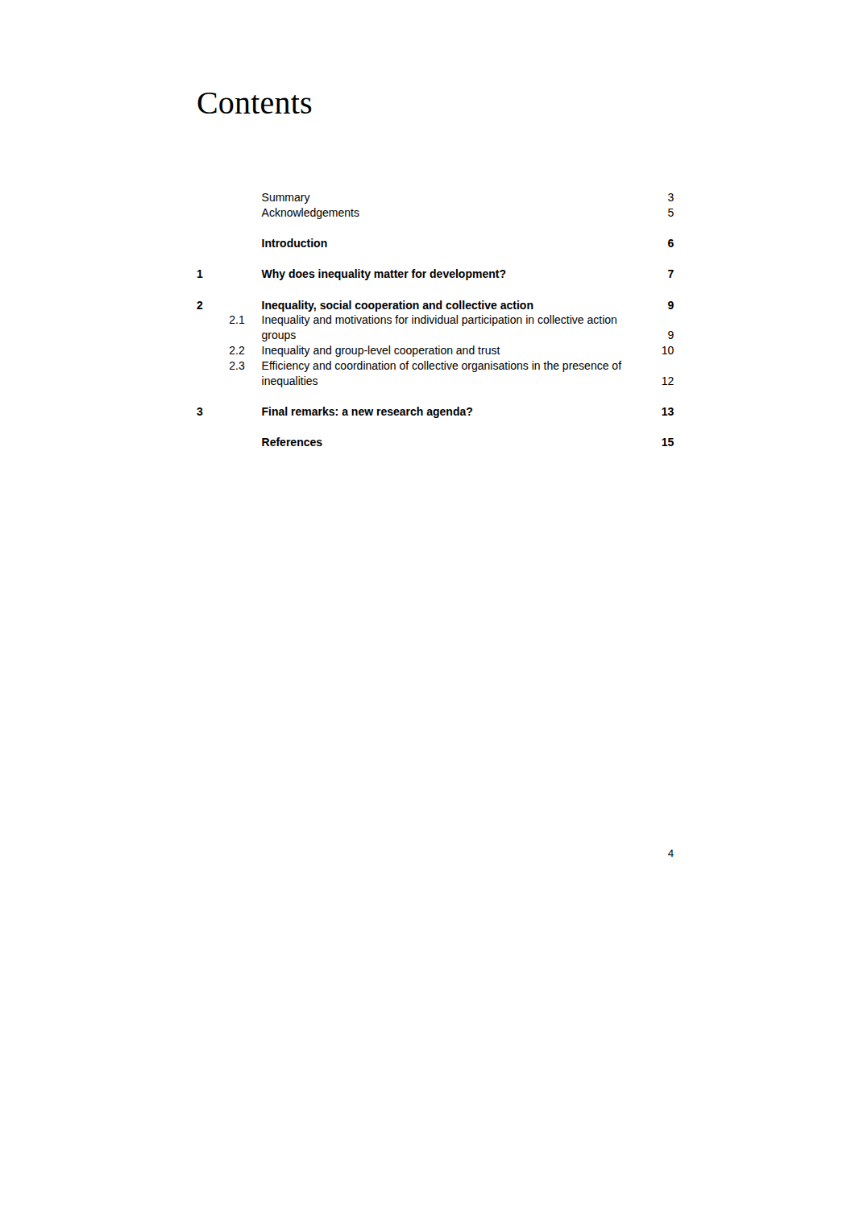Contents
| | | Summary | 3 |
| | | Acknowledgements | 5 |
| | | Introduction | 6 |
| 1 | | Why does inequality matter for development? | 7 |
| 2 | | Inequality, social cooperation and collective action | 9 |
| | 2.1 | Inequality and motivations for individual participation in collective action | |
| | | groups | 9 |
| | 2.2 | Inequality and group-level cooperation and trust | 10 |
| | 2.3 | Efficiency and coordination of collective organisations in the presence of | |
| | | inequalities | 12 |
| 3 | | Final remarks: a new research agenda? | 13 |
| | | References | 15 |
4